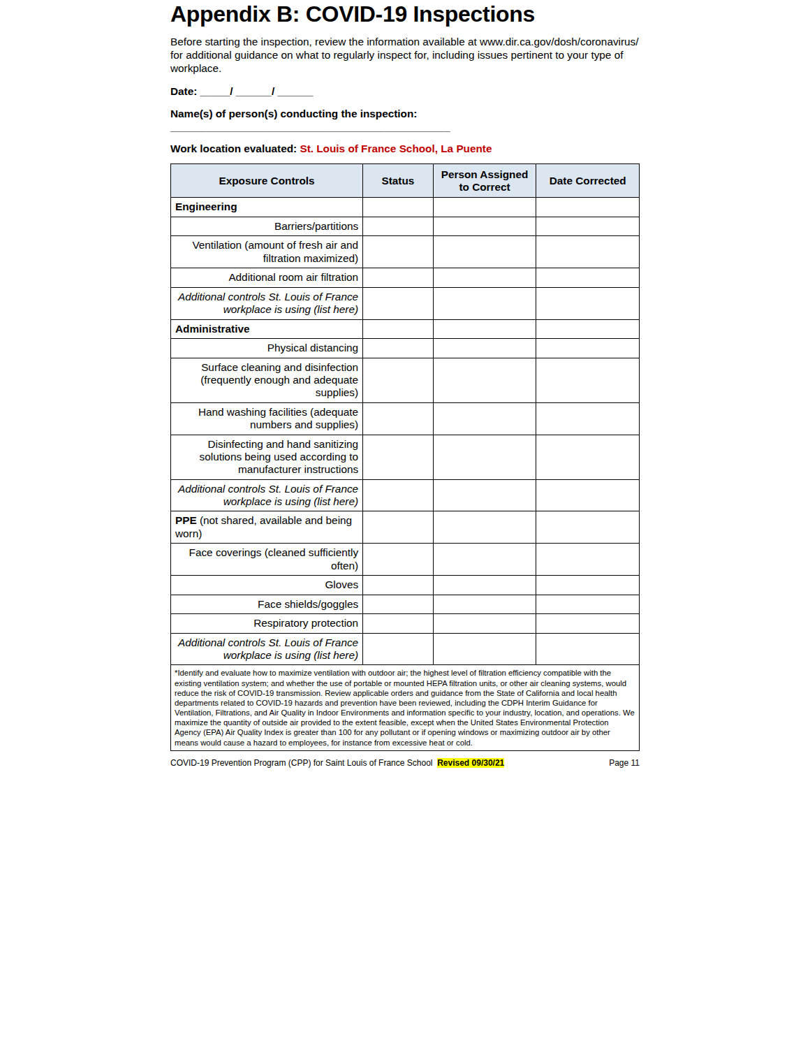Appendix B: COVID-19 Inspections
Before starting the inspection, review the information available at www.dir.ca.gov/dosh/coronavirus/ for additional guidance on what to regularly inspect for, including issues pertinent to your type of workplace.
Date: _____/ ______/ ______
Name(s) of person(s) conducting the inspection: _______________________________________________
Work location evaluated: St. Louis of France School, La Puente
| Exposure Controls | Status | Person Assigned to Correct | Date Corrected |
| --- | --- | --- | --- |
| Engineering | | | |
| Barriers/partitions | | | |
| Ventilation (amount of fresh air and filtration maximized) | | | |
| Additional room air filtration | | | |
| Additional controls St. Louis of France workplace is using (list here) | | | |
| Administrative | | | |
| Physical distancing | | | |
| Surface cleaning and disinfection (frequently enough and adequate supplies) | | | |
| Hand washing facilities (adequate numbers and supplies) | | | |
| Disinfecting and hand sanitizing solutions being used according to manufacturer instructions | | | |
| Additional controls St. Louis of France workplace is using (list here) | | | |
| PPE (not shared, available and being worn) | | | |
| Face coverings (cleaned sufficiently often) | | | |
| Gloves | | | |
| Face shields/goggles | | | |
| Respiratory protection | | | |
| Additional controls St. Louis of France workplace is using (list here) | | | |
| * Identify and evaluate how to maximize ventilation with outdoor air; the highest level of filtration efficiency compatible with the existing ventilation system; and whether the use of portable or mounted HEPA filtration units, or other air cleaning systems, would reduce the risk of COVID-19 transmission. Review applicable orders and guidance from the State of California and local health departments related to COVID-19 hazards and prevention have been reviewed, including the CDPH Interim Guidance for Ventilation, Filtrations, and Air Quality in Indoor Environments and information specific to your industry, location, and operations. We maximize the quantity of outside air provided to the extent feasible, except when the United States Environmental Protection Agency (EPA) Air Quality Index is greater than 100 for any pollutant or if opening windows or maximizing outdoor air by other means would cause a hazard to employees, for instance from excessive heat or cold. |
COVID-19 Prevention Program (CPP) for Saint Louis of France School Revised 09/30/21
Page 11